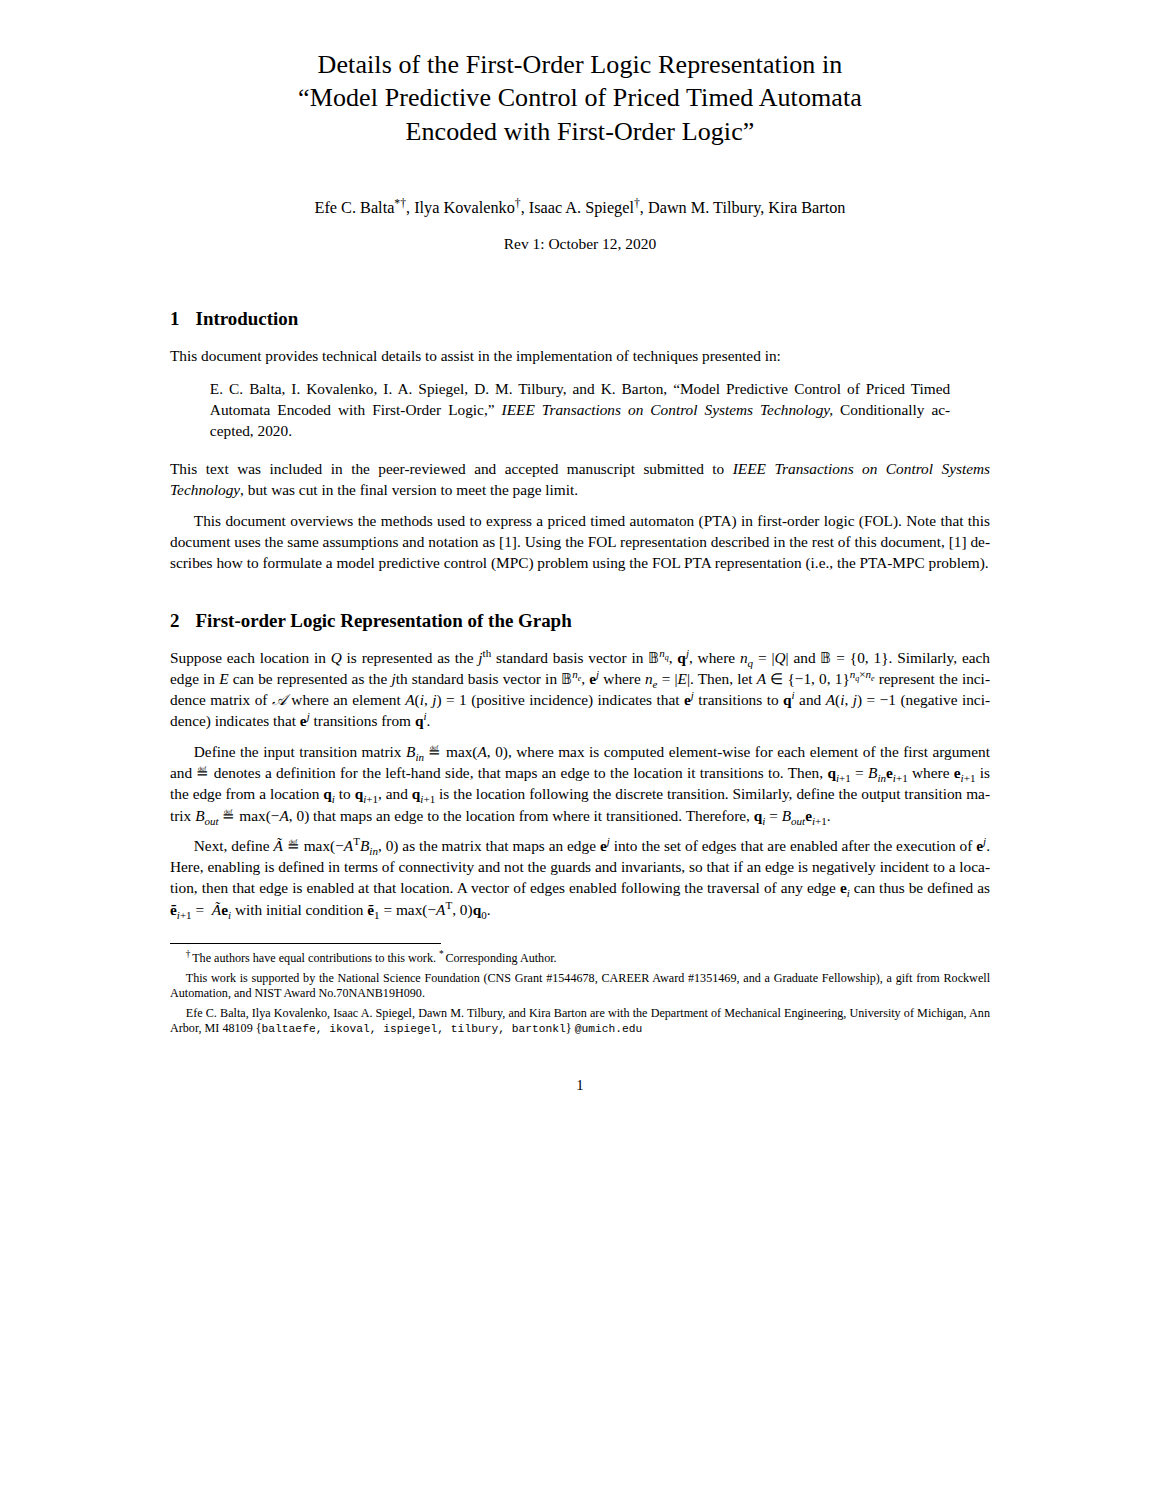Details of the First-Order Logic Representation in
“Model Predictive Control of Priced Timed Automata
Encoded with First-Order Logic”
Efe C. Balta*†, Ilya Kovalenko†, Isaac A. Spiegel†, Dawn M. Tilbury, Kira Barton
Rev 1: October 12, 2020
1 Introduction
This document provides technical details to assist in the implementation of techniques presented in:
E. C. Balta, I. Kovalenko, I. A. Spiegel, D. M. Tilbury, and K. Barton, “Model Predictive Control of Priced Timed Automata Encoded with First-Order Logic,” IEEE Transactions on Control Systems Technology, Conditionally accepted, 2020.
This text was included in the peer-reviewed and accepted manuscript submitted to IEEE Transactions on Control Systems Technology, but was cut in the final version to meet the page limit.
This document overviews the methods used to express a priced timed automaton (PTA) in first-order logic (FOL). Note that this document uses the same assumptions and notation as [1]. Using the FOL representation described in the rest of this document, [1] describes how to formulate a model predictive control (MPC) problem using the FOL PTA representation (i.e., the PTA-MPC problem).
2 First-order Logic Representation of the Graph
Suppose each location in Q is represented as the jth standard basis vector in 𝔹nq, qj, where nq = |Q| and 𝔹 = {0, 1}. Similarly, each edge in E can be represented as the jth standard basis vector in 𝔹ne, ej where ne = |E|. Then, let A ∈ {−1, 0, 1}nq×ne represent the incidence matrix of 𝒜 where an element A(i, j) = 1 (positive incidence) indicates that ej transitions to qi and A(i, j) = −1 (negative incidence) indicates that ej transitions from qi.
Define the input transition matrix Bin ≝ max(A, 0), where max is computed element-wise for each element of the first argument and ≝ denotes a definition for the left-hand side, that maps an edge to the location it transitions to. Then, qi+1 = Bin ei+1 where ei+1 is the edge from a location qi to qi+1, and qi+1 is the location following the discrete transition. Similarly, define the output transition matrix Bout ≝ max(−A, 0) that maps an edge to the location from where it transitioned. Therefore, qi = Bout ei+1.
Next, define Ã ≝ max(−ATBin, 0) as the matrix that maps an edge ej into the set of edges that are enabled after the execution of ej. Here, enabling is defined in terms of connectivity and not the guards and invariants, so that if an edge is negatively incident to a location, then that edge is enabled at that location. A vector of edges enabled following the traversal of any edge ei can thus be defined as ẽi+1 = Ãei with initial condition ẽ1 = max(−AT, 0)q0.
†The authors have equal contributions to this work. *Corresponding Author.
This work is supported by the National Science Foundation (CNS Grant #1544678, CAREER Award #1351469, and a Graduate Fellowship), a gift from Rockwell Automation, and NIST Award No.70NANB19H090.
Efe C. Balta, Ilya Kovalenko, Isaac A. Spiegel, Dawn M. Tilbury, and Kira Barton are with the Department of Mechanical Engineering, University of Michigan, Ann Arbor, MI 48109 {baltaefe, ikoval, ispiegel, tilbury, bartonkl} @umich.edu
1